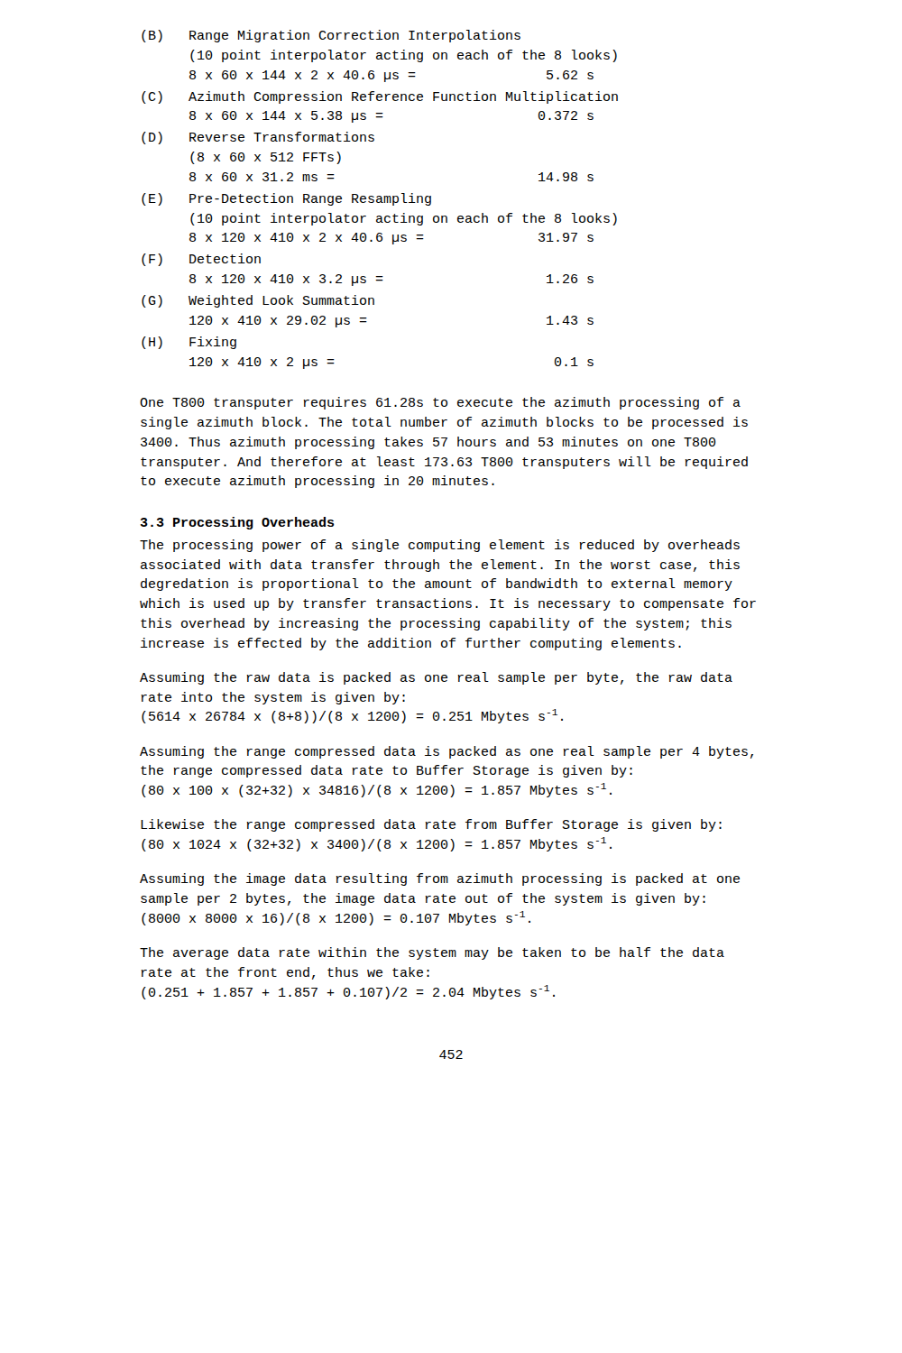(B)
Range Migration Correction Interpolations (10 point interpolator acting on each of the 8 looks)
8 x 60 x 144 x 2 x 40.6 µs = 5.62 s
(C)
Azimuth Compression Reference Function Multiplication
8 x 60 x 144 x 5.38 µs = 0.372 s
(D)
Reverse Transformations (8 x 60 x 512 FFTs)
8 x 60 x 31.2 ms = 14.98 s
(E)
Pre-Detection Range Resampling (10 point interpolator acting on each of the 8 looks)
8 x 120 x 410 x 2 x 40.6 µs = 31.97 s
(F)
Detection
8 x 120 x 410 x 3.2 µs = 1.26 s
(G)
Weighted Look Summation
120 x 410 x 29.02 µs = 1.43 s
(H)
Fixing
120 x 410 x 2 µs = 0.1 s
One T800 transputer requires 61.28s to execute the azimuth processing of a single azimuth block. The total number of azimuth blocks to be processed is 3400. Thus azimuth processing takes 57 hours and 53 minutes on one T800 transputer. And therefore at least 173.63 T800 transputers will be required to execute azimuth processing in 20 minutes.
3.3 Processing Overheads
The processing power of a single computing element is reduced by overheads associated with data transfer through the element. In the worst case, this degredation is proportional to the amount of bandwidth to external memory which is used up by transfer transactions. It is necessary to compensate for this overhead by increasing the processing capability of the system; this increase is effected by the addition of further computing elements.
Assuming the raw data is packed as one real sample per byte, the raw data rate into the system is given by:
(5614 x 26784 x (8+8))/(8 x 1200) = 0.251 Mbytes s-1.
Assuming the range compressed data is packed as one real sample per 4 bytes, the range compressed data rate to Buffer Storage is given by:
(80 x 100 x (32+32) x 34816)/(8 x 1200) = 1.857 Mbytes s-1.
Likewise the range compressed data rate from Buffer Storage is given by:
(80 x 1024 x (32+32) x 3400)/(8 x 1200) = 1.857 Mbytes s-1.
Assuming the image data resulting from azimuth processing is packed at one sample per 2 bytes, the image data rate out of the system is given by:
(8000 x 8000 x 16)/(8 x 1200) = 0.107 Mbytes s-1.
The average data rate within the system may be taken to be half the data rate at the front end, thus we take:
(0.251 + 1.857 + 1.857 + 0.107)/2 = 2.04 Mbytes s-1.
452